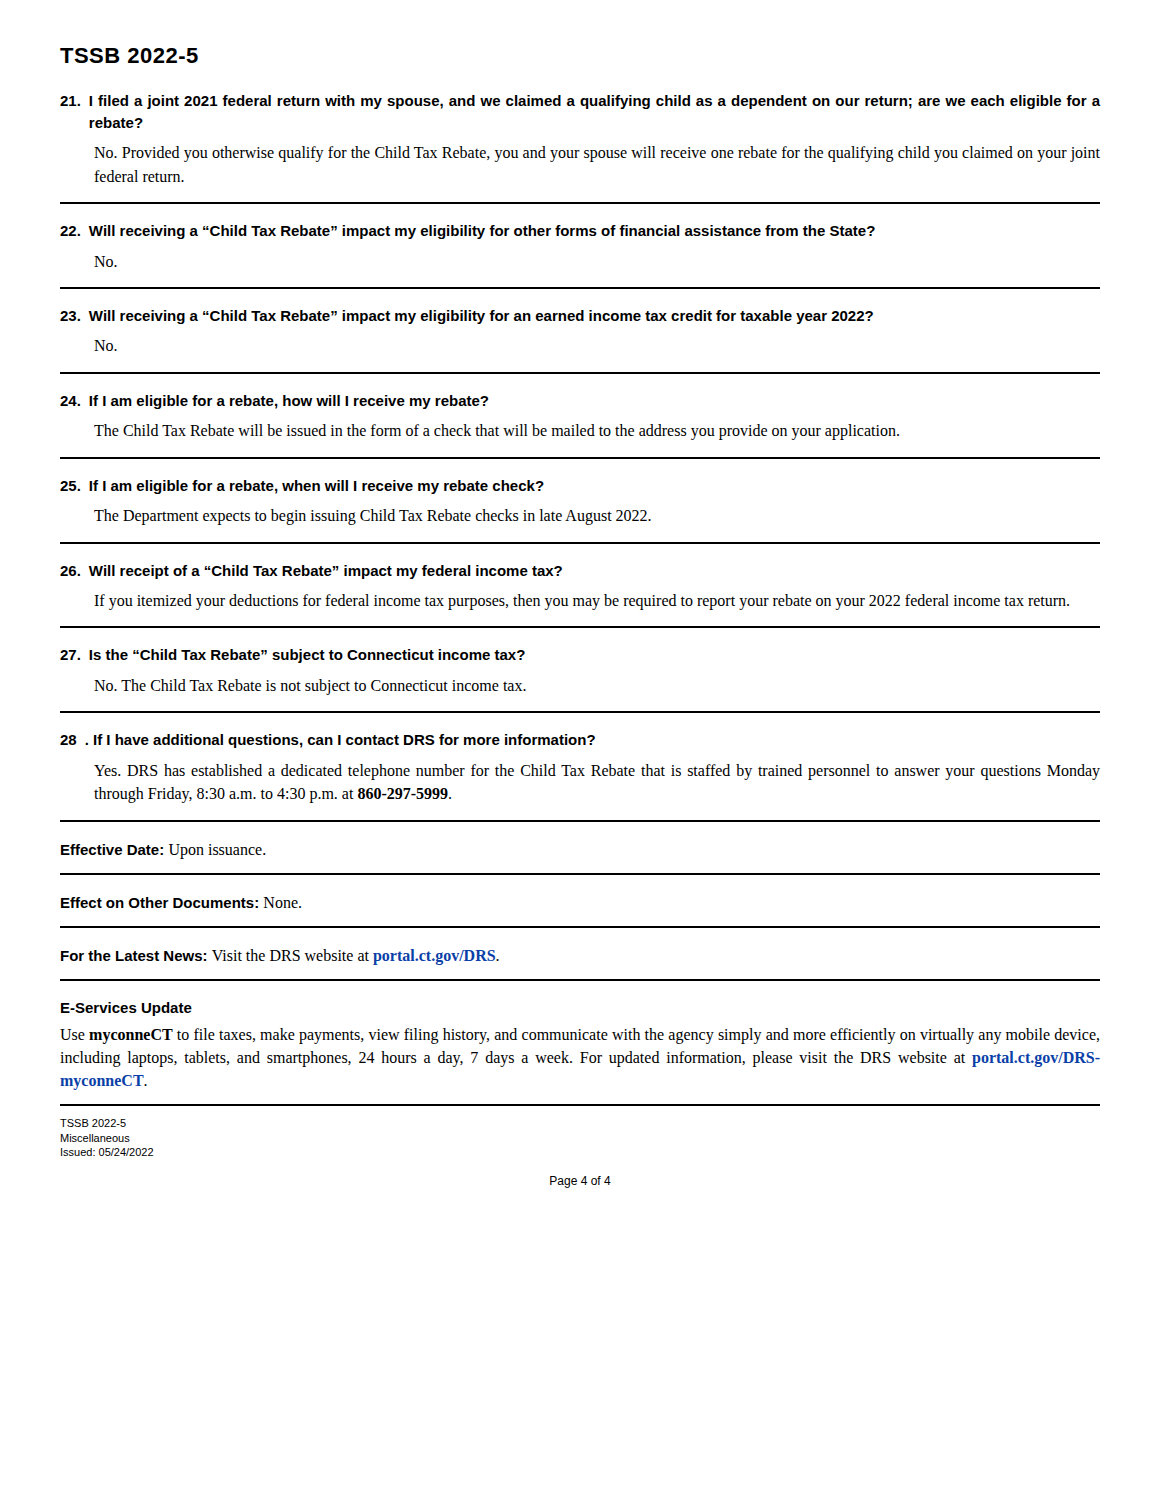TSSB 2022-5
21. I filed a joint 2021 federal return with my spouse, and we claimed a qualifying child as a dependent on our return; are we each eligible for a rebate?
No. Provided you otherwise qualify for the Child Tax Rebate, you and your spouse will receive one rebate for the qualifying child you claimed on your joint federal return.
22. Will receiving a “Child Tax Rebate” impact my eligibility for other forms of financial assistance from the State?
No.
23. Will receiving a “Child Tax Rebate” impact my eligibility for an earned income tax credit for taxable year 2022?
No.
24. If I am eligible for a rebate, how will I receive my rebate?
The Child Tax Rebate will be issued in the form of a check that will be mailed to the address you provide on your application.
25. If I am eligible for a rebate, when will I receive my rebate check?
The Department expects to begin issuing Child Tax Rebate checks in late August 2022.
26. Will receipt of a “Child Tax Rebate” impact my federal income tax?
If you itemized your deductions for federal income tax purposes, then you may be required to report your rebate on your 2022 federal income tax return.
27. Is the “Child Tax Rebate” subject to Connecticut income tax?
No. The Child Tax Rebate is not subject to Connecticut income tax.
28 . If I have additional questions, can I contact DRS for more information?
Yes. DRS has established a dedicated telephone number for the Child Tax Rebate that is staffed by trained personnel to answer your questions Monday through Friday, 8:30 a.m. to 4:30 p.m. at 860-297-5999.
Effective Date: Upon issuance.
Effect on Other Documents: None.
For the Latest News: Visit the DRS website at portal.ct.gov/DRS.
E-Services Update
Use myconneCT to file taxes, make payments, view filing history, and communicate with the agency simply and more efficiently on virtually any mobile device, including laptops, tablets, and smartphones, 24 hours a day, 7 days a week. For updated information, please visit the DRS website at portal.ct.gov/DRS-myconneCT.
TSSB 2022-5
Miscellaneous
Issued: 05/24/2022
Page 4 of 4